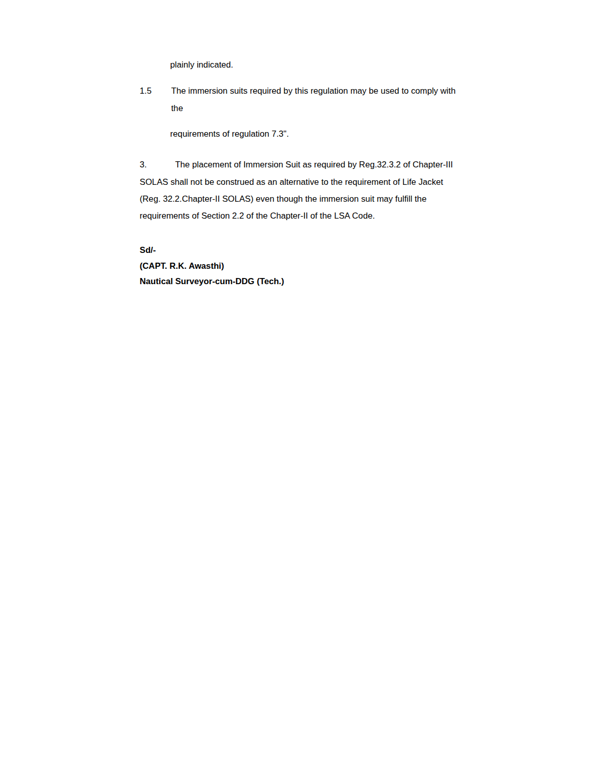plainly indicated.
1.5 The immersion suits required by this regulation may be used to comply with the
requirements of regulation 7.3".
3. The placement of Immersion Suit as required by Reg.32.3.2 of Chapter-III SOLAS shall not be construed as an alternative to the requirement of Life Jacket (Reg. 32.2.Chapter-II SOLAS) even though the immersion suit may fulfill the requirements of Section 2.2 of the Chapter-II of the LSA Code.
Sd/-
(CAPT. R.K. Awasthi)
Nautical Surveyor-cum-DDG (Tech.)